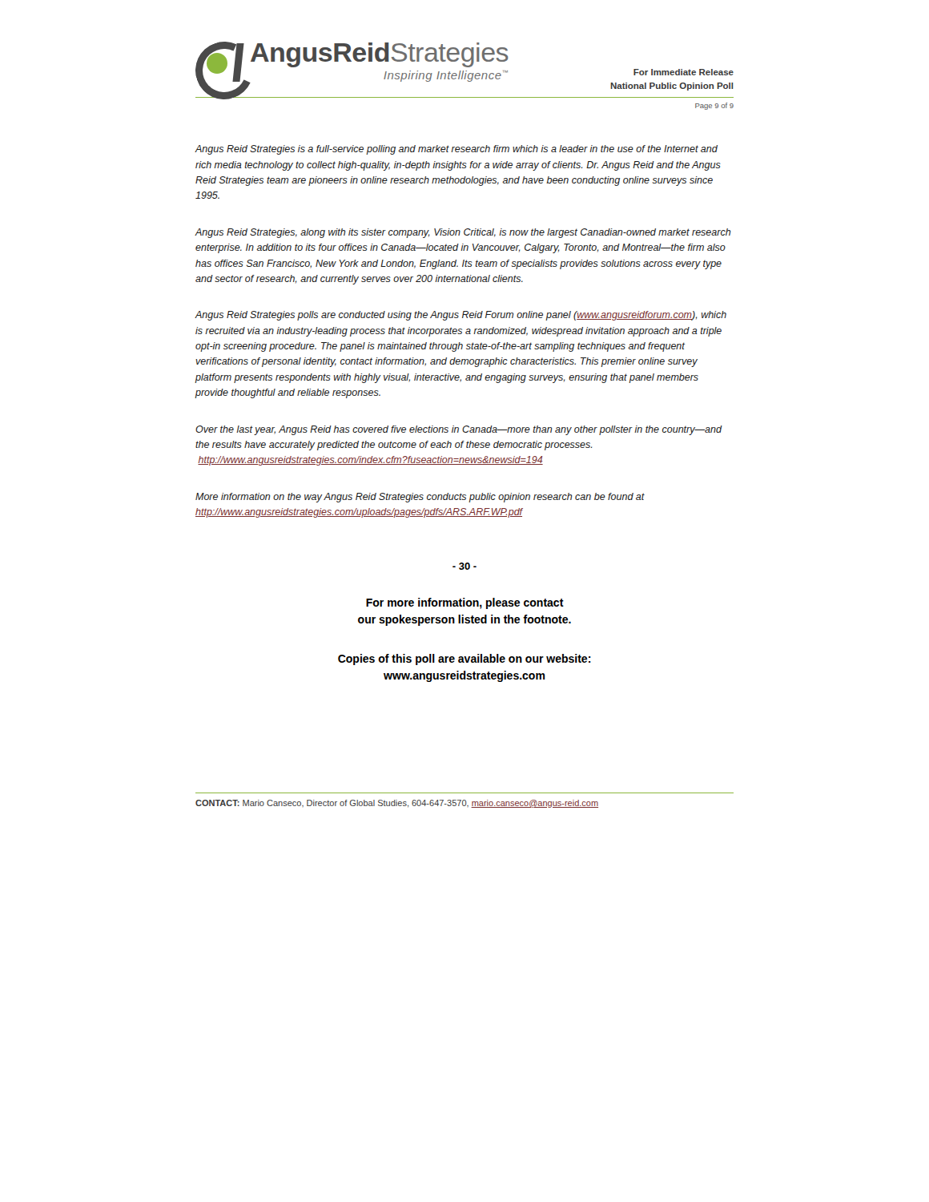Angus Reid Strategies
Inspiring Intelligence™
For Immediate Release
National Public Opinion Poll
Page 9 of 9
Angus Reid Strategies is a full-service polling and market research firm which is a leader in the use of the Internet and rich media technology to collect high-quality, in-depth insights for a wide array of clients. Dr. Angus Reid and the Angus Reid Strategies team are pioneers in online research methodologies, and have been conducting online surveys since 1995.
Angus Reid Strategies, along with its sister company, Vision Critical, is now the largest Canadian-owned market research enterprise. In addition to its four offices in Canada—located in Vancouver, Calgary, Toronto, and Montreal—the firm also has offices San Francisco, New York and London, England. Its team of specialists provides solutions across every type and sector of research, and currently serves over 200 international clients.
Angus Reid Strategies polls are conducted using the Angus Reid Forum online panel (www.angusreidforum.com), which is recruited via an industry-leading process that incorporates a randomized, widespread invitation approach and a triple opt-in screening procedure. The panel is maintained through state-of-the-art sampling techniques and frequent verifications of personal identity, contact information, and demographic characteristics. This premier online survey platform presents respondents with highly visual, interactive, and engaging surveys, ensuring that panel members provide thoughtful and reliable responses.
Over the last year, Angus Reid has covered five elections in Canada—more than any other pollster in the country—and the results have accurately predicted the outcome of each of these democratic processes. http://www.angusreidstrategies.com/index.cfm?fuseaction=news&newsid=194
More information on the way Angus Reid Strategies conducts public opinion research can be found at http://www.angusreidstrategies.com/uploads/pages/pdfs/ARS.ARF.WP.pdf
- 30 -
For more information, please contact
our spokesperson listed in the footnote.
Copies of this poll are available on our website:
www.angusreidstrategies.com
CONTACT: Mario Canseco, Director of Global Studies, 604-647-3570, mario.canseco@angus-reid.com